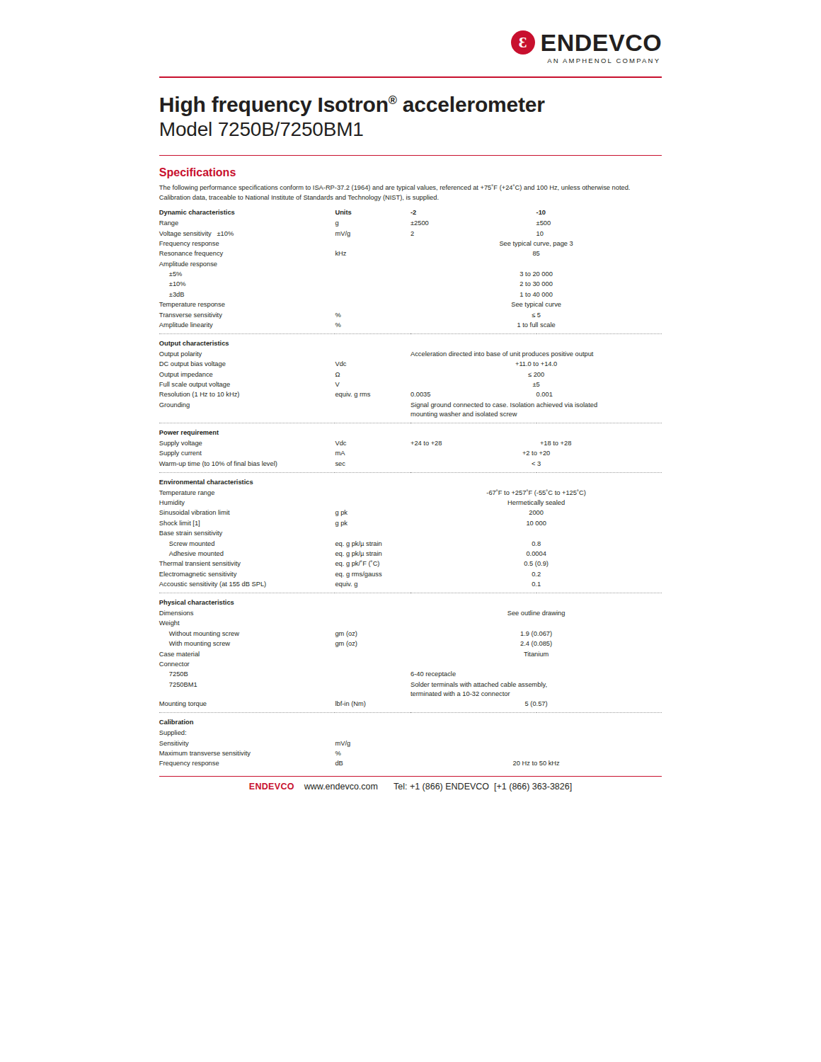Ɛ
ENDEVCO
AN AMPHENOL COMPANY
High frequency Isotron® accelerometer Model 7250B/7250BM1
Specifications
The following performance specifications conform to ISA-RP-37.2 (1964) and are typical values, referenced at +75˚F (+24˚C) and 100 Hz, unless otherwise noted. Calibration data, traceable to National Institute of Standards and Technology (NIST), is supplied.
| Dynamic characteristics | Units | -2 | -10 |
| Range | g | ±2500 | ±500 |
| Voltage sensitivity ±10% | mV/g | 2 | 10 |
| Frequency response | | See typical curve, page 3 |
| Resonance frequency | kHz | 85 |
| Amplitude response | | |
| ±5% | | 3 to 20 000 |
| ±10% | | 2 to 30 000 |
| ±3dB | | 1 to 40 000 |
| Temperature response | | See typical curve |
| Transverse sensitivity | % | ≤ 5 |
| Amplitude linearity | % | 1 to full scale |
| Output characteristics | | |
| Output polarity | | Acceleration directed into base of unit produces positive output |
| DC output bias voltage | Vdc | +11.0 to +14.0 |
| Output impedance | Ω | ≤ 200 |
| Full scale output voltage | V | ±5 |
| Resolution (1 Hz to 10 kHz) | equiv. g rms | 0.0035 | 0.001 |
| Grounding | | Signal ground connected to case. Isolation achieved via isolated mounting washer and isolated screw |
| Power requirement | | |
| Supply voltage | Vdc | +24 to +28 | +18 to +28 |
| Supply current | mA | +2 to +20 |
| Warm-up time (to 10% of final bias level) | sec | < 3 |
| Environmental characteristics | | |
| Temperature range | | -67˚F to +257˚F (-55˚C to +125˚C) |
| Humidity | | Hermetically sealed |
| Sinusoidal vibration limit | g pk | 2000 |
| Shock limit [1] | g pk | 10 000 |
| Base strain sensitivity | | |
| Screw mounted | eq. g pk/µ strain | 0.8 |
| Adhesive mounted | eq. g pk/µ strain | 0.0004 |
| Thermal transient sensitivity | eq. g pk/˚F (˚C) | 0.5 (0.9) |
| Electromagnetic sensitivity | eq. g rms/gauss | 0.2 |
| Accoustic sensitivity (at 155 dB SPL) | equiv. g | 0.1 |
| Physical characteristics | | |
| Dimensions | | See outline drawing |
| Weight | | |
| Without mounting screw | gm (oz) | 1.9 (0.067) |
| With mounting screw | gm (oz) | 2.4 (0.085) |
| Case material | | Titanium |
| Connector | | |
| 7250B | | 6-40 receptacle |
| 7250BM1 | | Solder terminals with attached cable assembly, terminated with a 10-32 connector |
| Mounting torque | lbf-in (Nm) | 5 (0.57) |
| Calibration | | |
| Supplied: | | |
| Sensitivity | mV/g | |
| Maximum transverse sensitivity | % | |
| Frequency response | dB | 20 Hz to 50 kHz |
ENDEVCO www.endevco.com Tel: +1 (866) ENDEVCO [+1 (866) 363-3826]